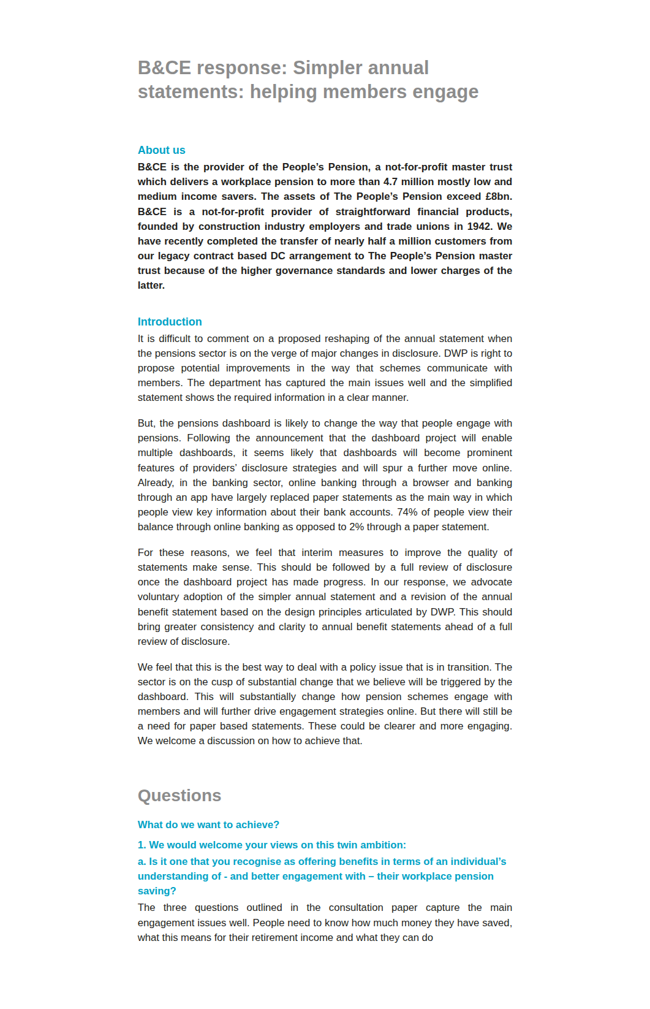B&CE response: Simpler annual statements: helping members engage
About us
B&CE is the provider of the People’s Pension, a not-for-profit master trust which delivers a workplace pension to more than 4.7 million mostly low and medium income savers. The assets of The People’s Pension exceed £8bn. B&CE is a not-for-profit provider of straightforward financial products, founded by construction industry employers and trade unions in 1942. We have recently completed the transfer of nearly half a million customers from our legacy contract based DC arrangement to The People’s Pension master trust because of the higher governance standards and lower charges of the latter.
Introduction
It is difficult to comment on a proposed reshaping of the annual statement when the pensions sector is on the verge of major changes in disclosure. DWP is right to propose potential improvements in the way that schemes communicate with members. The department has captured the main issues well and the simplified statement shows the required information in a clear manner.
But, the pensions dashboard is likely to change the way that people engage with pensions. Following the announcement that the dashboard project will enable multiple dashboards, it seems likely that dashboards will become prominent features of providers’ disclosure strategies and will spur a further move online. Already, in the banking sector, online banking through a browser and banking through an app have largely replaced paper statements as the main way in which people view key information about their bank accounts. 74% of people view their balance through online banking as opposed to 2% through a paper statement.
For these reasons, we feel that interim measures to improve the quality of statements make sense. This should be followed by a full review of disclosure once the dashboard project has made progress. In our response, we advocate voluntary adoption of the simpler annual statement and a revision of the annual benefit statement based on the design principles articulated by DWP. This should bring greater consistency and clarity to annual benefit statements ahead of a full review of disclosure.
We feel that this is the best way to deal with a policy issue that is in transition. The sector is on the cusp of substantial change that we believe will be triggered by the dashboard. This will substantially change how pension schemes engage with members and will further drive engagement strategies online. But there will still be a need for paper based statements. These could be clearer and more engaging. We welcome a discussion on how to achieve that.
Questions
What do we want to achieve?
1. We would welcome your views on this twin ambition:
a. Is it one that you recognise as offering benefits in terms of an individual’s understanding of - and better engagement with – their workplace pension saving?
The three questions outlined in the consultation paper capture the main engagement issues well. People need to know how much money they have saved, what this means for their retirement income and what they can do